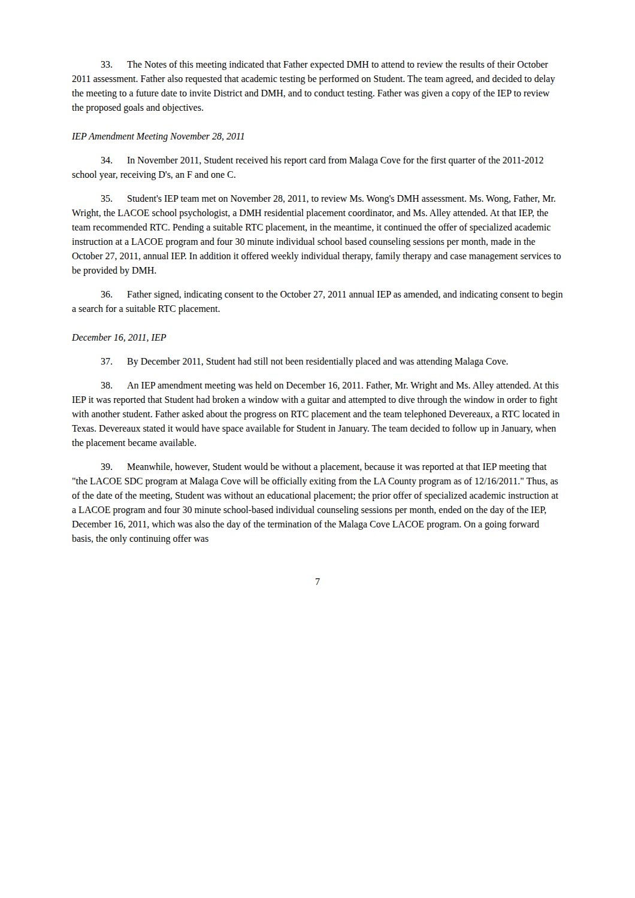33. The Notes of this meeting indicated that Father expected DMH to attend to review the results of their October 2011 assessment. Father also requested that academic testing be performed on Student. The team agreed, and decided to delay the meeting to a future date to invite District and DMH, and to conduct testing. Father was given a copy of the IEP to review the proposed goals and objectives.
IEP Amendment Meeting November 28, 2011
34. In November 2011, Student received his report card from Malaga Cove for the first quarter of the 2011-2012 school year, receiving D's, an F and one C.
35. Student's IEP team met on November 28, 2011, to review Ms. Wong's DMH assessment. Ms. Wong, Father, Mr. Wright, the LACOE school psychologist, a DMH residential placement coordinator, and Ms. Alley attended. At that IEP, the team recommended RTC. Pending a suitable RTC placement, in the meantime, it continued the offer of specialized academic instruction at a LACOE program and four 30 minute individual school based counseling sessions per month, made in the October 27, 2011, annual IEP. In addition it offered weekly individual therapy, family therapy and case management services to be provided by DMH.
36. Father signed, indicating consent to the October 27, 2011 annual IEP as amended, and indicating consent to begin a search for a suitable RTC placement.
December 16, 2011, IEP
37. By December 2011, Student had still not been residentially placed and was attending Malaga Cove.
38. An IEP amendment meeting was held on December 16, 2011. Father, Mr. Wright and Ms. Alley attended. At this IEP it was reported that Student had broken a window with a guitar and attempted to dive through the window in order to fight with another student. Father asked about the progress on RTC placement and the team telephoned Devereaux, a RTC located in Texas. Devereaux stated it would have space available for Student in January. The team decided to follow up in January, when the placement became available.
39. Meanwhile, however, Student would be without a placement, because it was reported at that IEP meeting that "the LACOE SDC program at Malaga Cove will be officially exiting from the LA County program as of 12/16/2011." Thus, as of the date of the meeting, Student was without an educational placement; the prior offer of specialized academic instruction at a LACOE program and four 30 minute school-based individual counseling sessions per month, ended on the day of the IEP, December 16, 2011, which was also the day of the termination of the Malaga Cove LACOE program. On a going forward basis, the only continuing offer was
7